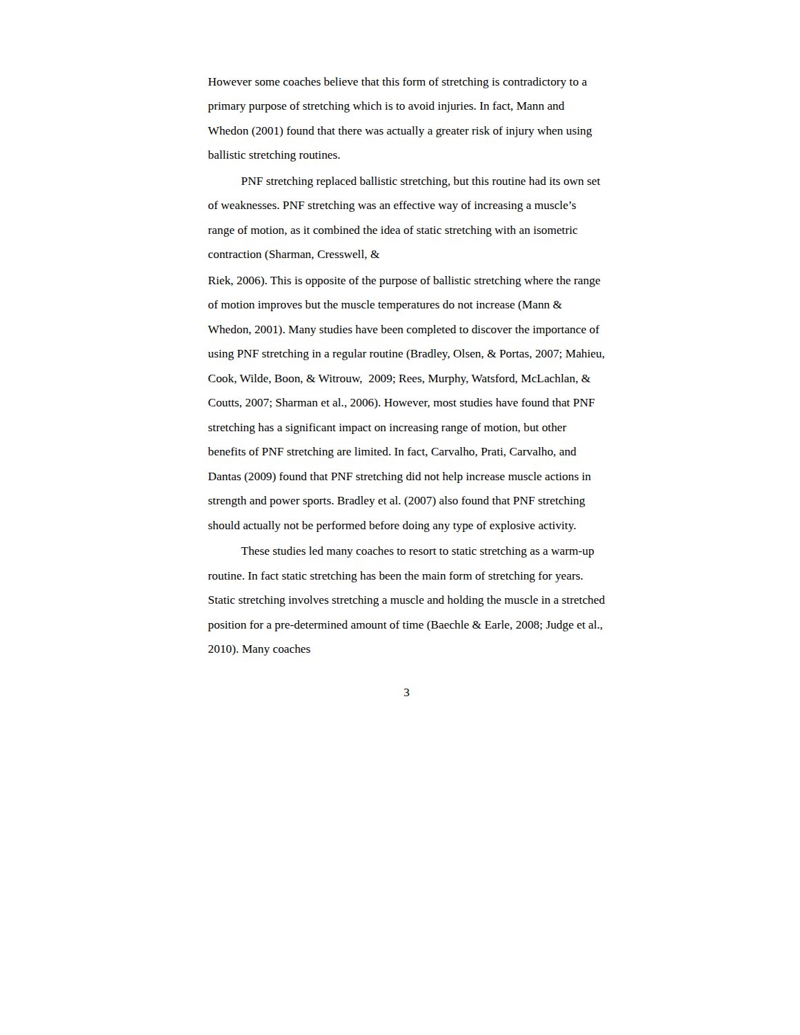However some coaches believe that this form of stretching is contradictory to a primary purpose of stretching which is to avoid injuries. In fact, Mann and Whedon (2001) found that there was actually a greater risk of injury when using ballistic stretching routines.
PNF stretching replaced ballistic stretching, but this routine had its own set of weaknesses. PNF stretching was an effective way of increasing a muscle’s range of motion, as it combined the idea of static stretching with an isometric contraction (Sharman, Cresswell, &
Riek, 2006). This is opposite of the purpose of ballistic stretching where the range of motion improves but the muscle temperatures do not increase (Mann & Whedon, 2001). Many studies have been completed to discover the importance of using PNF stretching in a regular routine (Bradley, Olsen, & Portas, 2007; Mahieu, Cook, Wilde, Boon, & Witrouw, 2009; Rees, Murphy, Watsford, McLachlan, & Coutts, 2007; Sharman et al., 2006). However, most studies have found that PNF stretching has a significant impact on increasing range of motion, but other benefits of PNF stretching are limited. In fact, Carvalho, Prati, Carvalho, and Dantas (2009) found that PNF stretching did not help increase muscle actions in strength and power sports. Bradley et al. (2007) also found that PNF stretching should actually not be performed before doing any type of explosive activity.
These studies led many coaches to resort to static stretching as a warm-up routine. In fact static stretching has been the main form of stretching for years. Static stretching involves stretching a muscle and holding the muscle in a stretched position for a pre-determined amount of time (Baechle & Earle, 2008; Judge et al., 2010). Many coaches
3